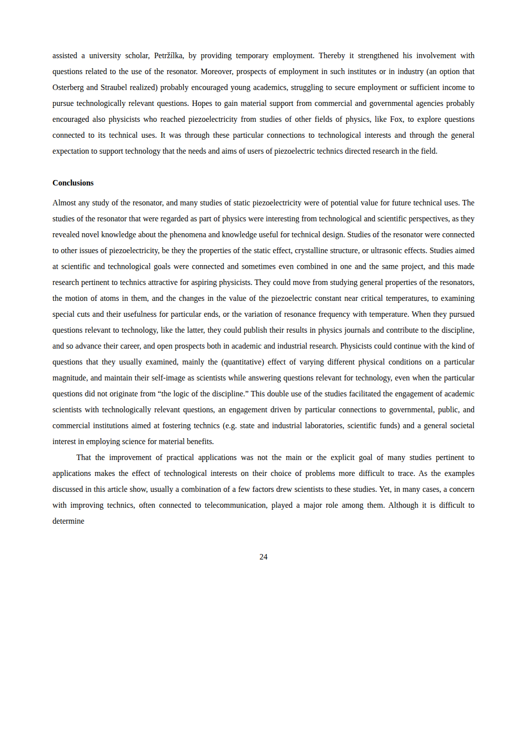assisted a university scholar, Petržílka, by providing temporary employment. Thereby it strengthened his involvement with questions related to the use of the resonator. Moreover, prospects of employment in such institutes or in industry (an option that Osterberg and Straubel realized) probably encouraged young academics, struggling to secure employment or sufficient income to pursue technologically relevant questions. Hopes to gain material support from commercial and governmental agencies probably encouraged also physicists who reached piezoelectricity from studies of other fields of physics, like Fox, to explore questions connected to its technical uses. It was through these particular connections to technological interests and through the general expectation to support technology that the needs and aims of users of piezoelectric technics directed research in the field.
Conclusions
Almost any study of the resonator, and many studies of static piezoelectricity were of potential value for future technical uses. The studies of the resonator that were regarded as part of physics were interesting from technological and scientific perspectives, as they revealed novel knowledge about the phenomena and knowledge useful for technical design. Studies of the resonator were connected to other issues of piezoelectricity, be they the properties of the static effect, crystalline structure, or ultrasonic effects. Studies aimed at scientific and technological goals were connected and sometimes even combined in one and the same project, and this made research pertinent to technics attractive for aspiring physicists. They could move from studying general properties of the resonators, the motion of atoms in them, and the changes in the value of the piezoelectric constant near critical temperatures, to examining special cuts and their usefulness for particular ends, or the variation of resonance frequency with temperature. When they pursued questions relevant to technology, like the latter, they could publish their results in physics journals and contribute to the discipline, and so advance their career, and open prospects both in academic and industrial research. Physicists could continue with the kind of questions that they usually examined, mainly the (quantitative) effect of varying different physical conditions on a particular magnitude, and maintain their self-image as scientists while answering questions relevant for technology, even when the particular questions did not originate from “the logic of the discipline.” This double use of the studies facilitated the engagement of academic scientists with technologically relevant questions, an engagement driven by particular connections to governmental, public, and commercial institutions aimed at fostering technics (e.g. state and industrial laboratories, scientific funds) and a general societal interest in employing science for material benefits.
That the improvement of practical applications was not the main or the explicit goal of many studies pertinent to applications makes the effect of technological interests on their choice of problems more difficult to trace. As the examples discussed in this article show, usually a combination of a few factors drew scientists to these studies. Yet, in many cases, a concern with improving technics, often connected to telecommunication, played a major role among them. Although it is difficult to determine
24